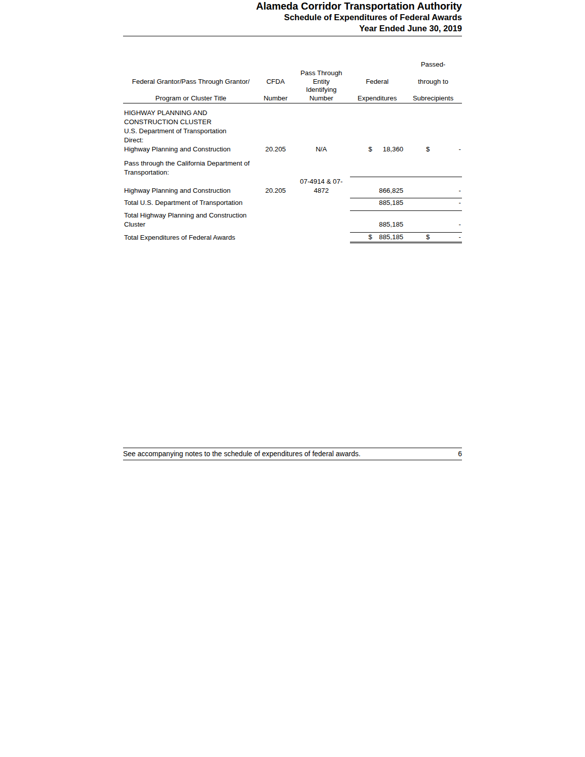Alameda Corridor Transportation Authority
Schedule of Expenditures of Federal Awards
Year Ended June 30, 2019
| | | | | Passed- |
| --- | --- | --- | --- | --- |
| Federal Grantor/Pass Through Grantor/ | CFDA | Pass Through Entity | Federal | through to |
| Program or Cluster Title | Number | Identifying Number | Expenditures | Subrecipients |
| HIGHWAY PLANNING AND CONSTRUCTION CLUSTER | | | | |
| U.S. Department of Transportation | | | | |
| Direct: | | | | |
| Highway Planning and Construction | 20.205 | N/A | $ 18,360 | $ - |
| Pass through the California Department of Transportation: | | | | |
| Highway Planning and Construction | 20.205 | 07-4914 & 07-4872 | 866,825 | - |
| Total U.S. Department of Transportation | | | 885,185 | - |
| Total Highway Planning and Construction Cluster | | | 885,185 | - |
| Total Expenditures of Federal Awards | | | $ 885,185 | $ - |
See accompanying notes to the schedule of expenditures of federal awards. 6